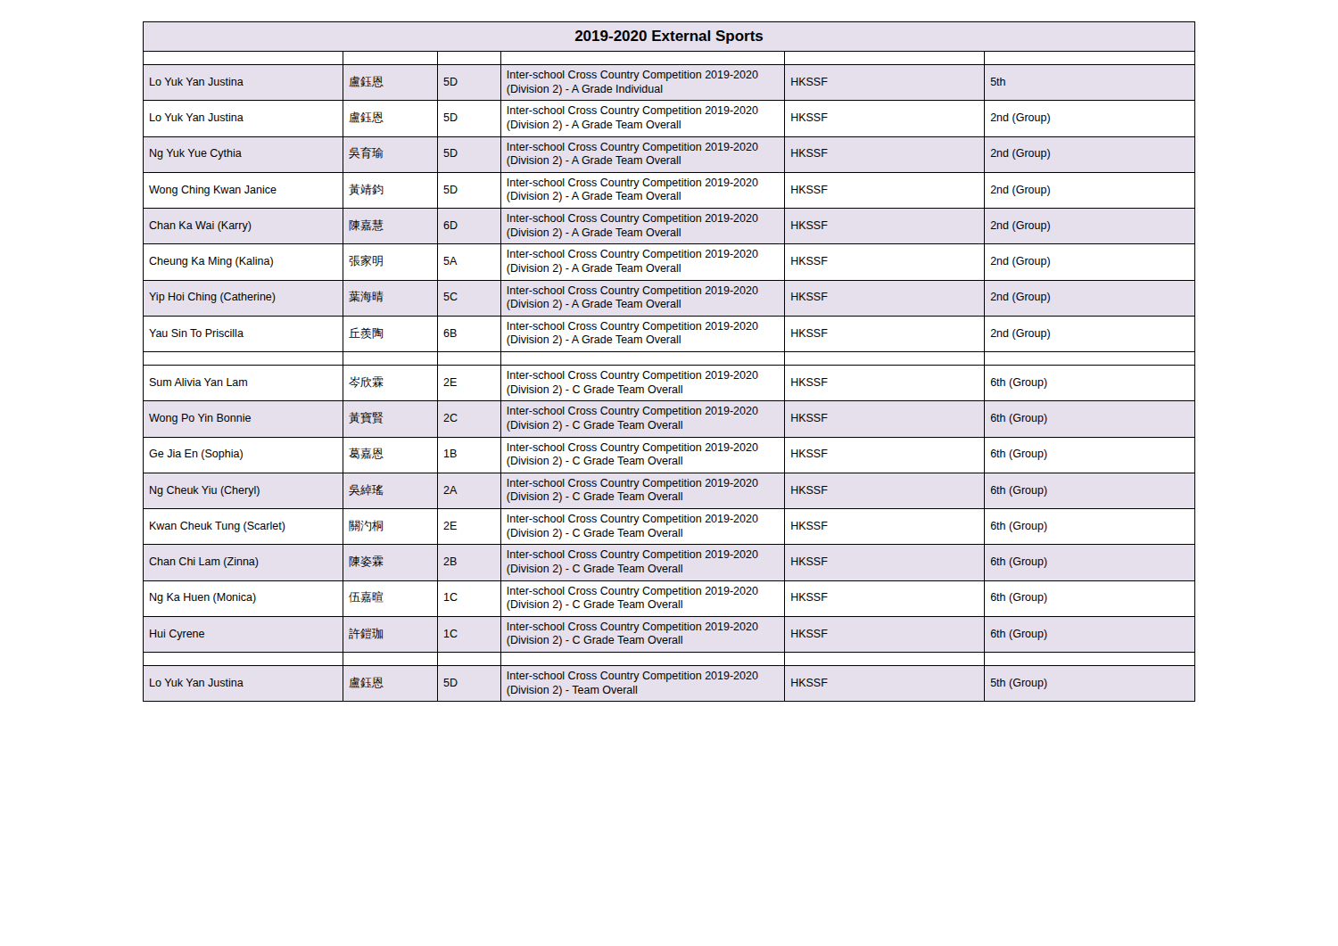2019-2020 External Sports
| Lo Yuk Yan Justina | 盧鈺恩 | 5D | Inter-school Cross Country Competition 2019-2020 (Division 2) - A Grade Individual | HKSSF | 5th |
| Lo Yuk Yan Justina | 盧鈺恩 | 5D | Inter-school Cross Country Competition 2019-2020 (Division 2) - A Grade Team Overall | HKSSF | 2nd (Group) |
| Ng Yuk Yue Cythia | 吳育瑜 | 5D | Inter-school Cross Country Competition 2019-2020 (Division 2) - A Grade Team Overall | HKSSF | 2nd (Group) |
| Wong Ching Kwan Janice | 黃靖鈞 | 5D | Inter-school Cross Country Competition 2019-2020 (Division 2) - A Grade Team Overall | HKSSF | 2nd (Group) |
| Chan Ka Wai (Karry) | 陳嘉慧 | 6D | Inter-school Cross Country Competition 2019-2020 (Division 2) - A Grade Team Overall | HKSSF | 2nd (Group) |
| Cheung Ka Ming (Kalina) | 張家明 | 5A | Inter-school Cross Country Competition 2019-2020 (Division 2) - A Grade Team Overall | HKSSF | 2nd (Group) |
| Yip Hoi Ching (Catherine) | 葉海晴 | 5C | Inter-school Cross Country Competition 2019-2020 (Division 2) - A Grade Team Overall | HKSSF | 2nd (Group) |
| Yau Sin To Priscilla | 丘羨陶 | 6B | Inter-school Cross Country Competition 2019-2020 (Division 2) - A Grade Team Overall | HKSSF | 2nd (Group) |
| Sum Alivia Yan Lam | 岑欣霖 | 2E | Inter-school Cross Country Competition 2019-2020 (Division 2) - C Grade Team Overall | HKSSF | 6th (Group) |
| Wong Po Yin Bonnie | 黃寶賢 | 2C | Inter-school Cross Country Competition 2019-2020 (Division 2) - C Grade Team Overall | HKSSF | 6th (Group) |
| Ge Jia En (Sophia) | 葛嘉恩 | 1B | Inter-school Cross Country Competition 2019-2020 (Division 2) - C Grade Team Overall | HKSSF | 6th (Group) |
| Ng Cheuk Yiu (Cheryl) | 吳綽瑤 | 2A | Inter-school Cross Country Competition 2019-2020 (Division 2) - C Grade Team Overall | HKSSF | 6th (Group) |
| Kwan Cheuk Tung (Scarlet) | 關汋桐 | 2E | Inter-school Cross Country Competition 2019-2020 (Division 2) - C Grade Team Overall | HKSSF | 6th (Group) |
| Chan Chi Lam (Zinna) | 陳姿霖 | 2B | Inter-school Cross Country Competition 2019-2020 (Division 2) - C Grade Team Overall | HKSSF | 6th (Group) |
| Ng Ka Huen (Monica) | 伍嘉暄 | 1C | Inter-school Cross Country Competition 2019-2020 (Division 2) - C Grade Team Overall | HKSSF | 6th (Group) |
| Hui Cyrene | 許鎧珈 | 1C | Inter-school Cross Country Competition 2019-2020 (Division 2) - C Grade Team Overall | HKSSF | 6th (Group) |
| Lo Yuk Yan Justina | 盧鈺恩 | 5D | Inter-school Cross Country Competition 2019-2020 (Division 2) - Team Overall | HKSSF | 5th (Group) |